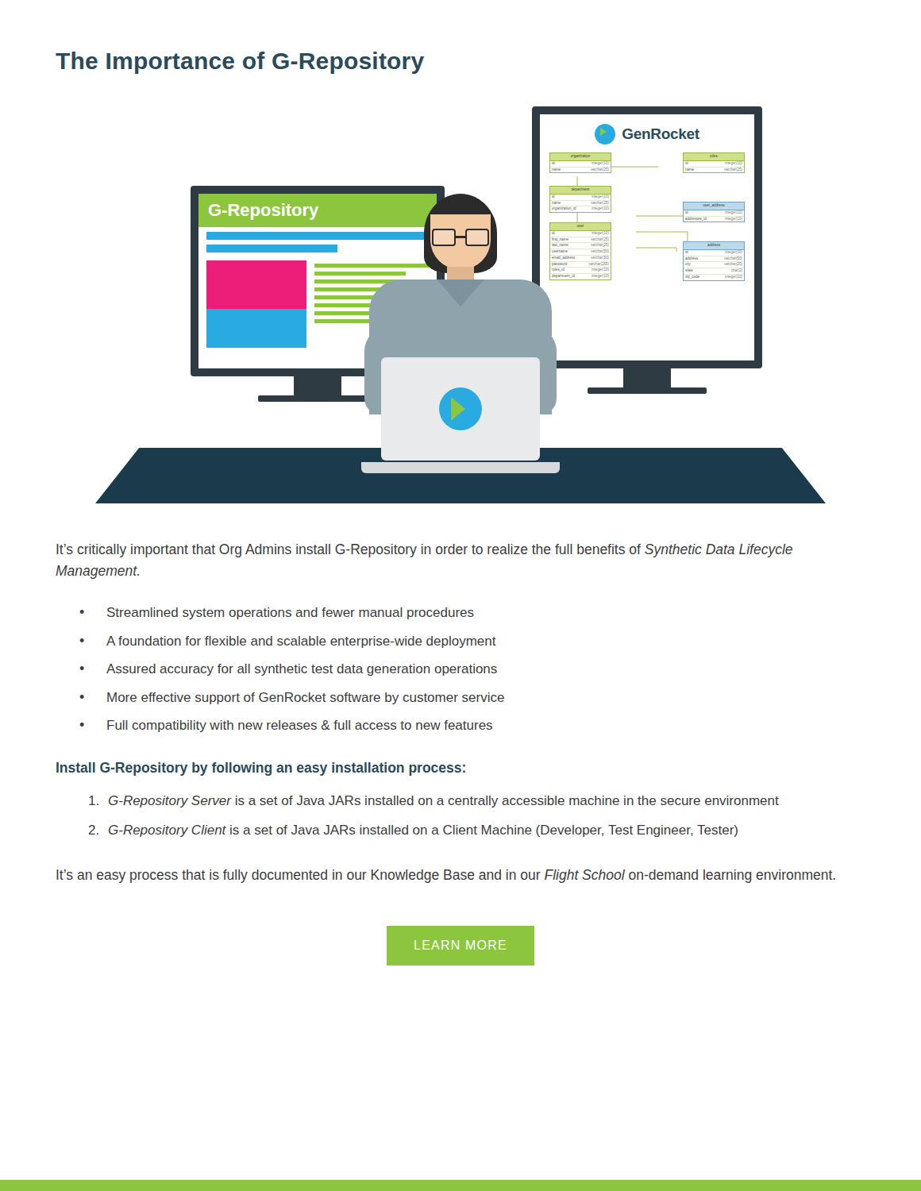The Importance of G-Repository
GenRocket
organization
id integer(10)
name varchar(25)
roles
id integer(10)
name varchar(25)
department
id integer(10)
name varchar(25)
organization_id integer(10)
user_address
id integer(10)
addresses_id integer(10)
user
id integer(10)
first_name varchar(25)
last_name varchar(25)
username varchar(50)
email_address varchar(50)
password varchar(255)
roles_id integer(10)
department_id integer(10)
address
id integer(10)
address varchar(50)
city varchar(25)
state char(2)
zip_code integer(10)
G-Repository
It’s critically important that Org Admins install G-Repository in order to realize the full benefits of Synthetic Data Lifecycle Management.
Streamlined system operations and fewer manual procedures
A foundation for flexible and scalable enterprise-wide deployment
Assured accuracy for all synthetic test data generation operations
More effective support of GenRocket software by customer service
Full compatibility with new releases & full access to new features
Install G-Repository by following an easy installation process:
G-Repository Server is a set of Java JARs installed on a centrally accessible machine in the secure environment
G-Repository Client is a set of Java JARs installed on a Client Machine (Developer, Test Engineer, Tester)
It’s an easy process that is fully documented in our Knowledge Base and in our Flight School on-demand learning environment.
LEARN MORE